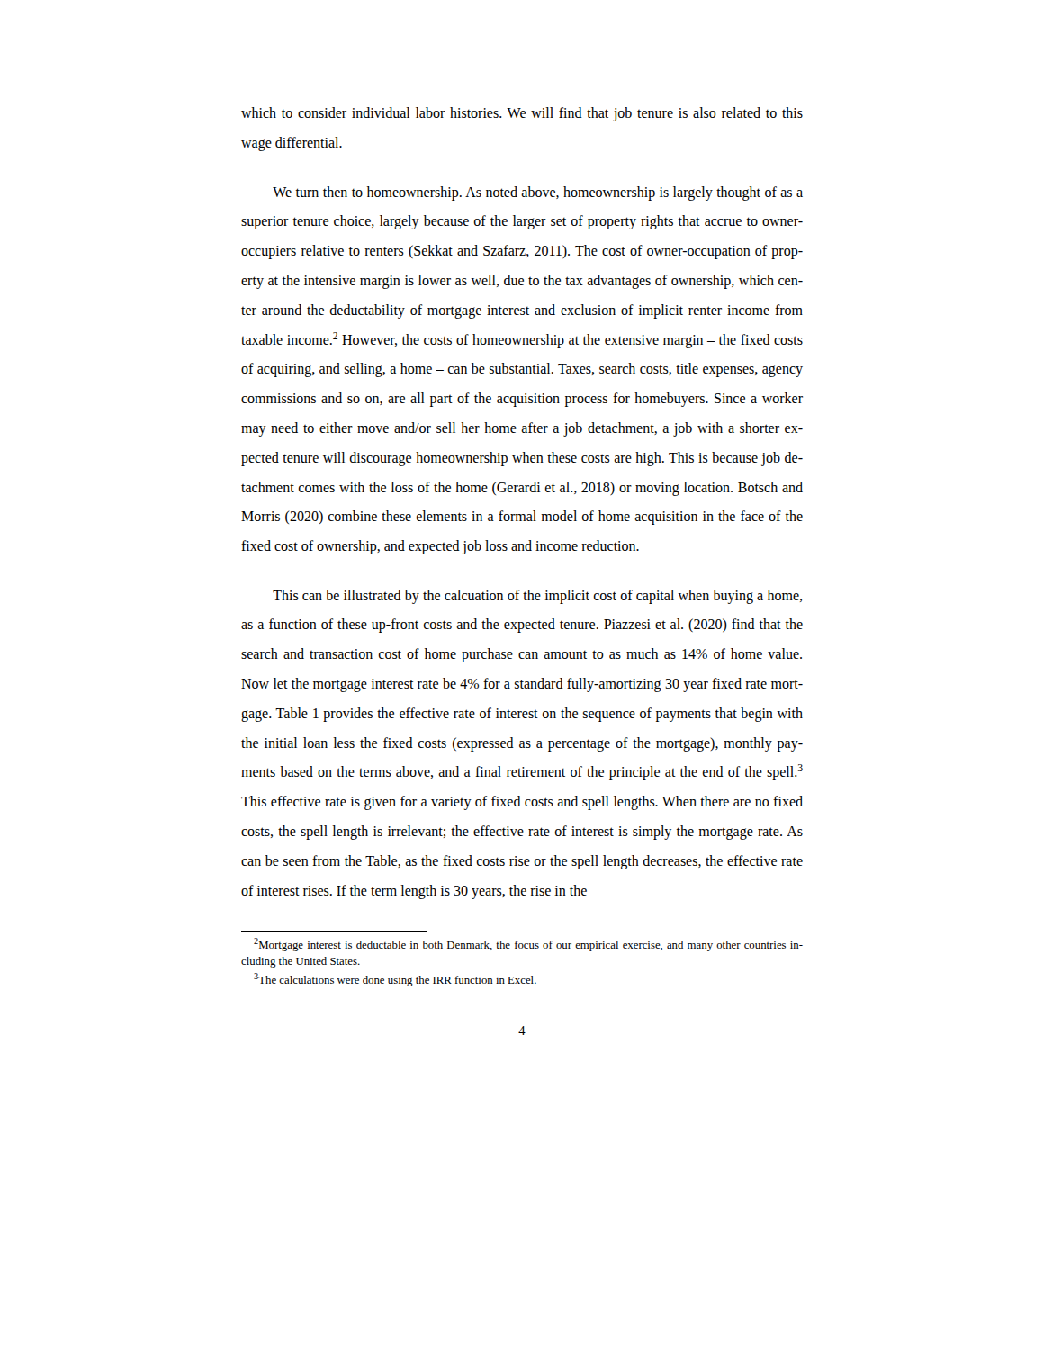which to consider individual labor histories. We will find that job tenure is also related to this wage differential.
We turn then to homeownership. As noted above, homeownership is largely thought of as a superior tenure choice, largely because of the larger set of property rights that accrue to owner-occupiers relative to renters (Sekkat and Szafarz, 2011). The cost of owner-occupation of property at the intensive margin is lower as well, due to the tax advantages of ownership, which center around the deductability of mortgage interest and exclusion of implicit renter income from taxable income.2 However, the costs of homeownership at the extensive margin – the fixed costs of acquiring, and selling, a home – can be substantial. Taxes, search costs, title expenses, agency commissions and so on, are all part of the acquisition process for homebuyers. Since a worker may need to either move and/or sell her home after a job detachment, a job with a shorter expected tenure will discourage homeownership when these costs are high. This is because job detachment comes with the loss of the home (Gerardi et al., 2018) or moving location. Botsch and Morris (2020) combine these elements in a formal model of home acquisition in the face of the fixed cost of ownership, and expected job loss and income reduction.
This can be illustrated by the calcuation of the implicit cost of capital when buying a home, as a function of these up-front costs and the expected tenure. Piazzesi et al. (2020) find that the search and transaction cost of home purchase can amount to as much as 14% of home value. Now let the mortgage interest rate be 4% for a standard fully-amortizing 30 year fixed rate mortgage. Table 1 provides the effective rate of interest on the sequence of payments that begin with the initial loan less the fixed costs (expressed as a percentage of the mortgage), monthly payments based on the terms above, and a final retirement of the principle at the end of the spell.3 This effective rate is given for a variety of fixed costs and spell lengths. When there are no fixed costs, the spell length is irrelevant; the effective rate of interest is simply the mortgage rate. As can be seen from the Table, as the fixed costs rise or the spell length decreases, the effective rate of interest rises. If the term length is 30 years, the rise in the
2Mortgage interest is deductable in both Denmark, the focus of our empirical exercise, and many other countries including the United States.
3The calculations were done using the IRR function in Excel.
4